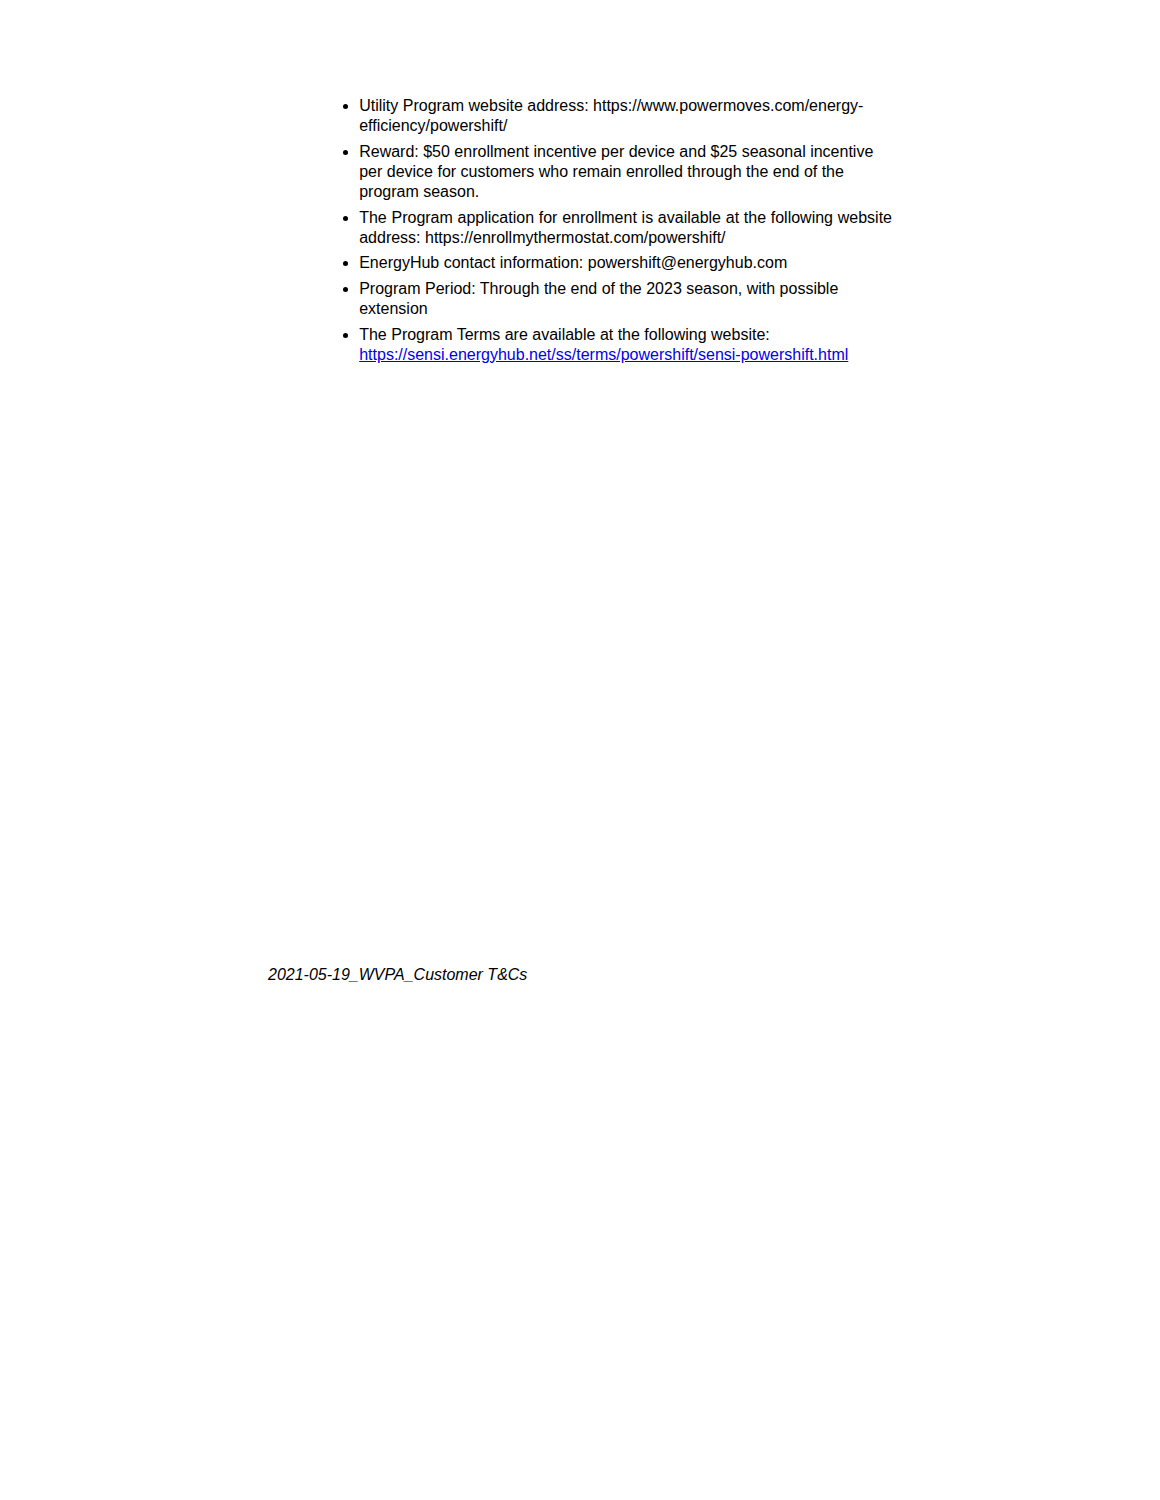Utility Program website address: https://www.powermoves.com/energy-efficiency/powershift/
Reward: $50 enrollment incentive per device and $25 seasonal incentive per device for customers who remain enrolled through the end of the program season.
The Program application for enrollment is available at the following website address: https://enrollmythermostat.com/powershift/
EnergyHub contact information: powershift@energyhub.com
Program Period: Through the end of the 2023 season, with possible extension
The Program Terms are available at the following website:
https://sensi.energyhub.net/ss/terms/powershift/sensi-powershift.html
2021-05-19_WVPA_Customer T&Cs